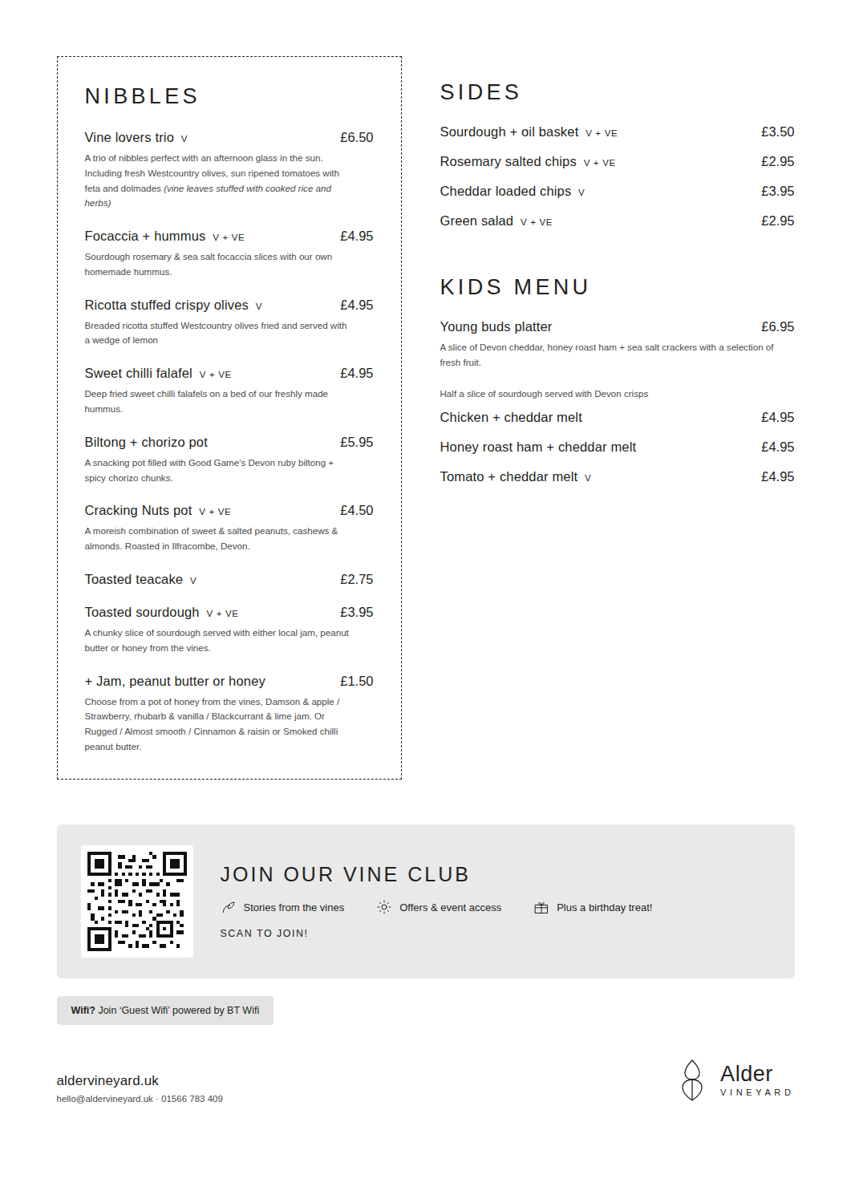Nibbles
Vine lovers trio V
£6.50
A trio of nibbles perfect with an afternoon glass in the sun. Including fresh Westcountry olives, sun ripened tomatoes with feta and dolmades (vine leaves stuffed with cooked rice and herbs)
Focaccia + hummus V + VE
£4.95
Sourdough rosemary & sea salt focaccia slices with our own homemade hummus.
Ricotta stuffed crispy olives V
£4.95
Breaded ricotta stuffed Westcountry olives fried and served with a wedge of lemon
Sweet chilli falafel V + VE
£4.95
Deep fried sweet chilli falafels on a bed of our freshly made hummus.
Biltong + chorizo pot
£5.95
A snacking pot filled with Good Game's Devon ruby biltong + spicy chorizo chunks.
Cracking Nuts pot V + VE
£4.50
A moreish combination of sweet & salted peanuts, cashews & almonds. Roasted in Ilfracombe, Devon.
Toasted teacake V
£2.75
Toasted sourdough V + VE
£3.95
A chunky slice of sourdough served with either local jam, peanut butter or honey from the vines.
+ Jam, peanut butter or honey
£1.50
Choose from a pot of honey from the vines, Damson & apple / Strawberry, rhubarb & vanilla / Blackcurrant & lime jam. Or Rugged / Almost smooth / Cinnamon & raisin or Smoked chilli peanut butter.
Sides
Sourdough + oil basket V + VE
£3.50
Rosemary salted chips V + VE
£2.95
Cheddar loaded chips V
£3.95
Green salad V + VE
£2.95
Kids Menu
Young buds platter
£6.95
A slice of Devon cheddar, honey roast ham + sea salt crackers with a selection of fresh fruit.
Half a slice of sourdough served with Devon crisps
Chicken + cheddar melt
£4.95
Honey roast ham + cheddar melt
£4.95
Tomato + cheddar melt V
£4.95
Join our Vine Club
Stories from the vines Offers & event access Plus a birthday treat!
Scan to join!
Wifi? Join ‘Guest Wifi’ powered by BT Wifi
aldervineyard.uk
hello@aldervineyard.uk · 01566 783 409
Alder
VINEYARD